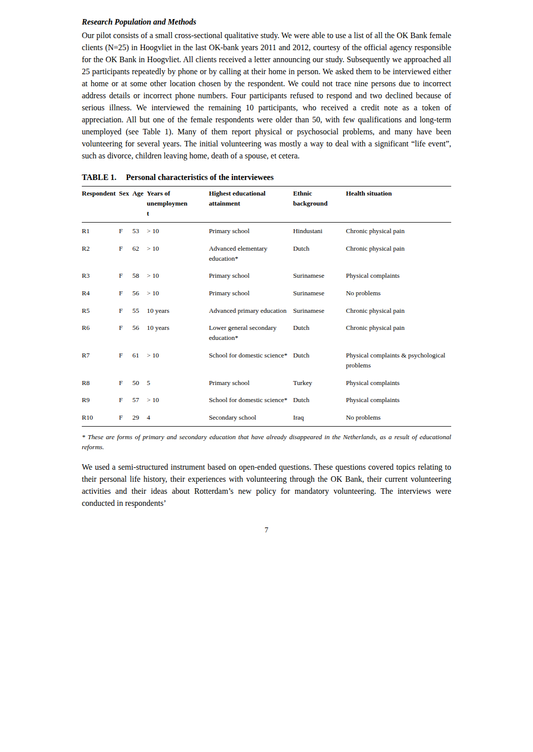Research Population and Methods
Our pilot consists of a small cross-sectional qualitative study. We were able to use a list of all the OK Bank female clients (N=25) in Hoogvliet in the last OK-bank years 2011 and 2012, courtesy of the official agency responsible for the OK Bank in Hoogvliet. All clients received a letter announcing our study. Subsequently we approached all 25 participants repeatedly by phone or by calling at their home in person. We asked them to be interviewed either at home or at some other location chosen by the respondent. We could not trace nine persons due to incorrect address details or incorrect phone numbers. Four participants refused to respond and two declined because of serious illness. We interviewed the remaining 10 participants, who received a credit note as a token of appreciation. All but one of the female respondents were older than 50, with few qualifications and long-term unemployed (see Table 1). Many of them report physical or psychosocial problems, and many have been volunteering for several years. The initial volunteering was mostly a way to deal with a significant “life event”, such as divorce, children leaving home, death of a spouse, et cetera.
TABLE 1. Personal characteristics of the interviewees
| Respondent | Sex | Age | Years of unemploymen t | Highest educational attainment | Ethnic background | Health situation |
| --- | --- | --- | --- | --- | --- | --- |
| R1 | F | 53 | > 10 | Primary school | Hindustani | Chronic physical pain |
| R2 | F | 62 | > 10 | Advanced elementary education* | Dutch | Chronic physical pain |
| R3 | F | 58 | > 10 | Primary school | Surinamese | Physical complaints |
| R4 | F | 56 | > 10 | Primary school | Surinamese | No problems |
| R5 | F | 55 | 10 years | Advanced primary education | Surinamese | Chronic physical pain |
| R6 | F | 56 | 10 years | Lower general secondary education* | Dutch | Chronic physical pain |
| R7 | F | 61 | > 10 | School for domestic science* | Dutch | Physical complaints & psychological problems |
| R8 | F | 50 | 5 | Primary school | Turkey | Physical complaints |
| R9 | F | 57 | > 10 | School for domestic science* | Dutch | Physical complaints |
| R10 | F | 29 | 4 | Secondary school | Iraq | No problems |
* These are forms of primary and secondary education that have already disappeared in the Netherlands, as a result of educational reforms.
We used a semi-structured instrument based on open-ended questions. These questions covered topics relating to their personal life history, their experiences with volunteering through the OK Bank, their current volunteering activities and their ideas about Rotterdam’s new policy for mandatory volunteering. The interviews were conducted in respondents’
7